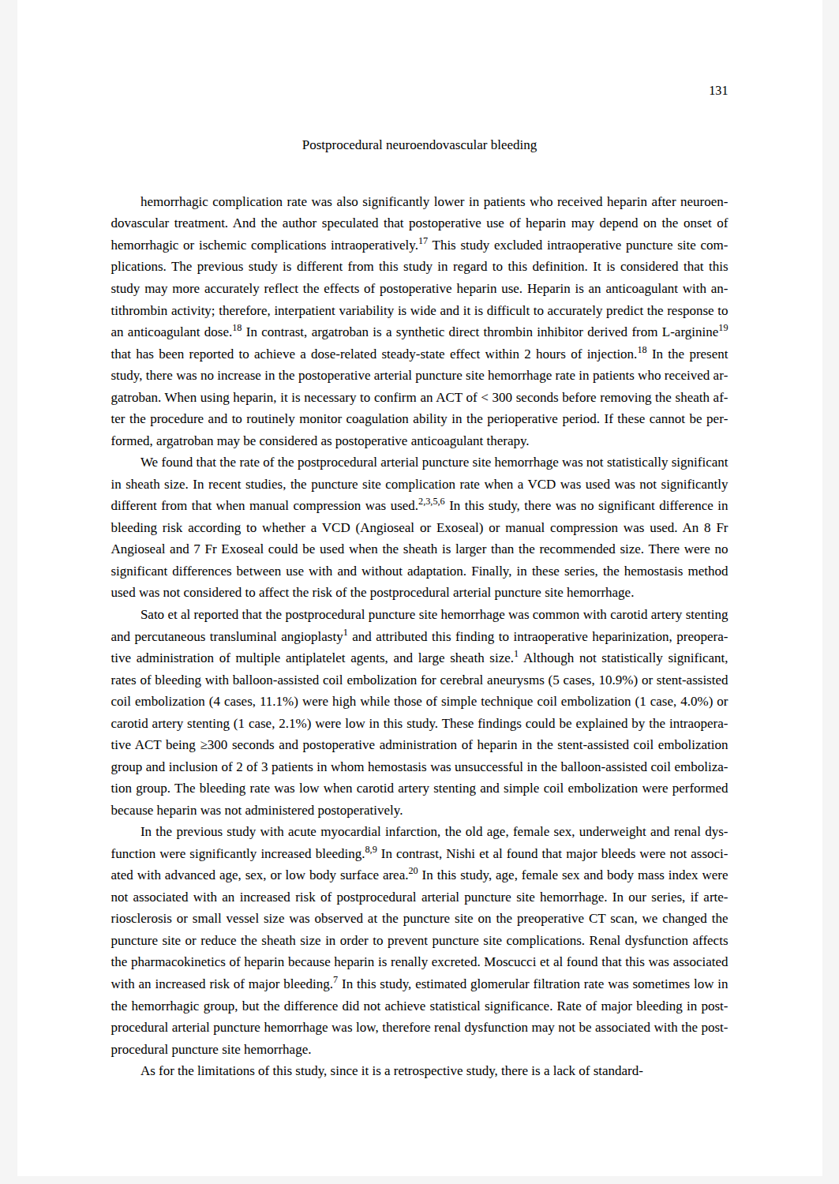131
Postprocedural neuroendovascular bleeding
hemorrhagic complication rate was also significantly lower in patients who received heparin after neuroendovascular treatment. And the author speculated that postoperative use of heparin may depend on the onset of hemorrhagic or ischemic complications intraoperatively.17 This study excluded intraoperative puncture site complications. The previous study is different from this study in regard to this definition. It is considered that this study may more accurately reflect the effects of postoperative heparin use. Heparin is an anticoagulant with antithrombin activity; therefore, interpatient variability is wide and it is difficult to accurately predict the response to an anticoagulant dose.18 In contrast, argatroban is a synthetic direct thrombin inhibitor derived from L-arginine19 that has been reported to achieve a dose-related steady-state effect within 2 hours of injection.18 In the present study, there was no increase in the postoperative arterial puncture site hemorrhage rate in patients who received argatroban. When using heparin, it is necessary to confirm an ACT of < 300 seconds before removing the sheath after the procedure and to routinely monitor coagulation ability in the perioperative period. If these cannot be performed, argatroban may be considered as postoperative anticoagulant therapy.
We found that the rate of the postprocedural arterial puncture site hemorrhage was not statistically significant in sheath size. In recent studies, the puncture site complication rate when a VCD was used was not significantly different from that when manual compression was used.2,3,5,6 In this study, there was no significant difference in bleeding risk according to whether a VCD (Angioseal or Exoseal) or manual compression was used. An 8 Fr Angioseal and 7 Fr Exoseal could be used when the sheath is larger than the recommended size. There were no significant differences between use with and without adaptation. Finally, in these series, the hemostasis method used was not considered to affect the risk of the postprocedural arterial puncture site hemorrhage.
Sato et al reported that the postprocedural puncture site hemorrhage was common with carotid artery stenting and percutaneous transluminal angioplasty1 and attributed this finding to intraoperative heparinization, preoperative administration of multiple antiplatelet agents, and large sheath size.1 Although not statistically significant, rates of bleeding with balloon-assisted coil embolization for cerebral aneurysms (5 cases, 10.9%) or stent-assisted coil embolization (4 cases, 11.1%) were high while those of simple technique coil embolization (1 case, 4.0%) or carotid artery stenting (1 case, 2.1%) were low in this study. These findings could be explained by the intraoperative ACT being ≥300 seconds and postoperative administration of heparin in the stent-assisted coil embolization group and inclusion of 2 of 3 patients in whom hemostasis was unsuccessful in the balloon-assisted coil embolization group. The bleeding rate was low when carotid artery stenting and simple coil embolization were performed because heparin was not administered postoperatively.
In the previous study with acute myocardial infarction, the old age, female sex, underweight and renal dysfunction were significantly increased bleeding.8,9 In contrast, Nishi et al found that major bleeds were not associated with advanced age, sex, or low body surface area.20 In this study, age, female sex and body mass index were not associated with an increased risk of postprocedural arterial puncture site hemorrhage. In our series, if arteriosclerosis or small vessel size was observed at the puncture site on the preoperative CT scan, we changed the puncture site or reduce the sheath size in order to prevent puncture site complications. Renal dysfunction affects the pharmacokinetics of heparin because heparin is renally excreted. Moscucci et al found that this was associated with an increased risk of major bleeding.7 In this study, estimated glomerular filtration rate was sometimes low in the hemorrhagic group, but the difference did not achieve statistical significance. Rate of major bleeding in postprocedural arterial puncture hemorrhage was low, therefore renal dysfunction may not be associated with the postprocedural puncture site hemorrhage.
As for the limitations of this study, since it is a retrospective study, there is a lack of standard-